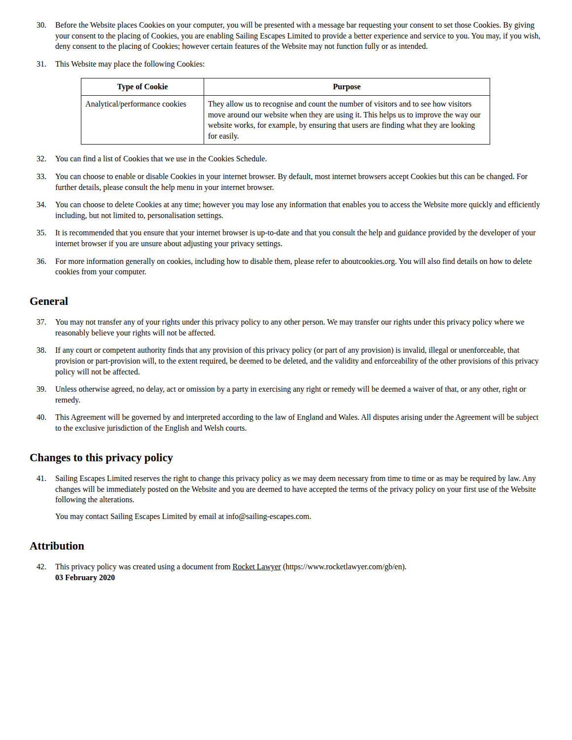30. Before the Website places Cookies on your computer, you will be presented with a message bar requesting your consent to set those Cookies. By giving your consent to the placing of Cookies, you are enabling Sailing Escapes Limited to provide a better experience and service to you. You may, if you wish, deny consent to the placing of Cookies; however certain features of the Website may not function fully or as intended.
31. This Website may place the following Cookies:
| Type of Cookie | Purpose |
| --- | --- |
| Analytical/performance cookies | They allow us to recognise and count the number of visitors and to see how visitors move around our website when they are using it. This helps us to improve the way our website works, for example, by ensuring that users are finding what they are looking for easily. |
32. You can find a list of Cookies that we use in the Cookies Schedule.
33. You can choose to enable or disable Cookies in your internet browser. By default, most internet browsers accept Cookies but this can be changed. For further details, please consult the help menu in your internet browser.
34. You can choose to delete Cookies at any time; however you may lose any information that enables you to access the Website more quickly and efficiently including, but not limited to, personalisation settings.
35. It is recommended that you ensure that your internet browser is up-to-date and that you consult the help and guidance provided by the developer of your internet browser if you are unsure about adjusting your privacy settings.
36. For more information generally on cookies, including how to disable them, please refer to aboutcookies.org. You will also find details on how to delete cookies from your computer.
General
37. You may not transfer any of your rights under this privacy policy to any other person. We may transfer our rights under this privacy policy where we reasonably believe your rights will not be affected.
38. If any court or competent authority finds that any provision of this privacy policy (or part of any provision) is invalid, illegal or unenforceable, that provision or part-provision will, to the extent required, be deemed to be deleted, and the validity and enforceability of the other provisions of this privacy policy will not be affected.
39. Unless otherwise agreed, no delay, act or omission by a party in exercising any right or remedy will be deemed a waiver of that, or any other, right or remedy.
40. This Agreement will be governed by and interpreted according to the law of England and Wales. All disputes arising under the Agreement will be subject to the exclusive jurisdiction of the English and Welsh courts.
Changes to this privacy policy
41. Sailing Escapes Limited reserves the right to change this privacy policy as we may deem necessary from time to time or as may be required by law. Any changes will be immediately posted on the Website and you are deemed to have accepted the terms of the privacy policy on your first use of the Website following the alterations.
You may contact Sailing Escapes Limited by email at info@sailing-escapes.com.
Attribution
42. This privacy policy was created using a document from Rocket Lawyer (https://www.rocketlawyer.com/gb/en).
03 February 2020